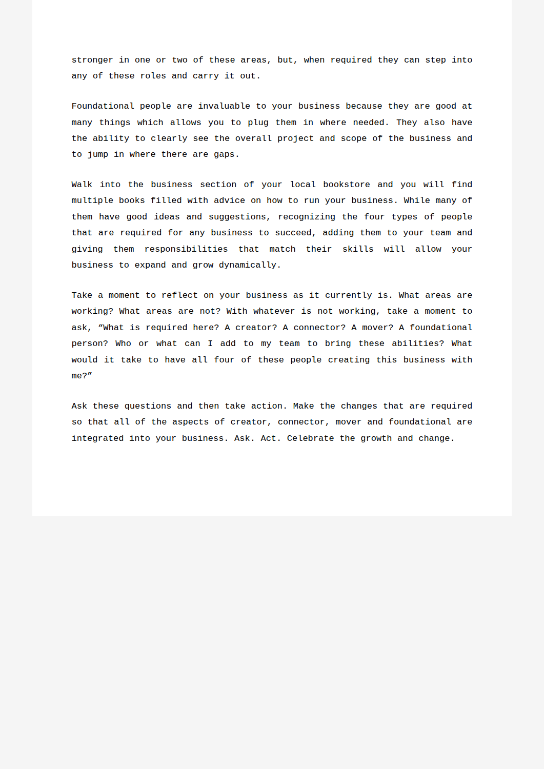stronger in one or two of these areas, but, when required they can step into any of these roles and carry it out.
Foundational people are invaluable to your business because they are good at many things which allows you to plug them in where needed. They also have the ability to clearly see the overall project and scope of the business and to jump in where there are gaps.
Walk into the business section of your local bookstore and you will find multiple books filled with advice on how to run your business. While many of them have good ideas and suggestions, recognizing the four types of people that are required for any business to succeed, adding them to your team and giving them responsibilities that match their skills will allow your business to expand and grow dynamically.
Take a moment to reflect on your business as it currently is. What areas are working? What areas are not? With whatever is not working, take a moment to ask, “What is required here? A creator? A connector? A mover? A foundational person? Who or what can I add to my team to bring these abilities? What would it take to have all four of these people creating this business with me?”
Ask these questions and then take action. Make the changes that are required so that all of the aspects of creator, connector, mover and foundational are integrated into your business. Ask. Act. Celebrate the growth and change.